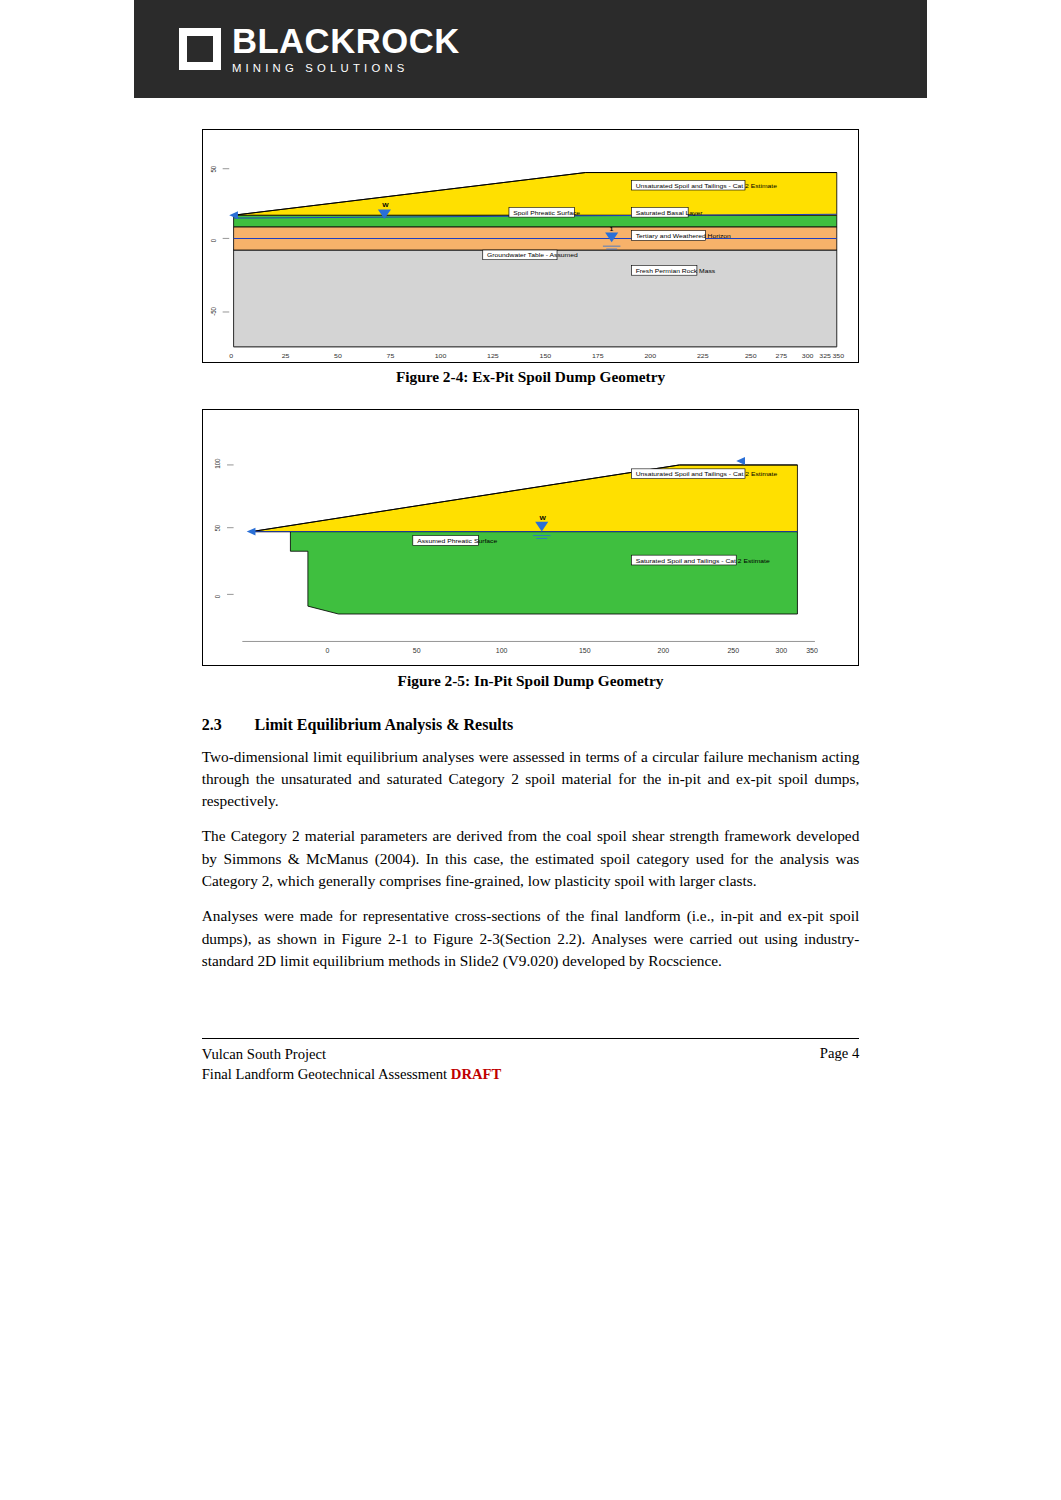BLACKROCK
MINING SOLUTIONS
50 0 -50 W 1 Unsaturated Spoil and Tailings - Cat 2 Estimate Spoil Phreatic Surface Saturated Basal Layer Tertiary and Weathered Horizon Groundwater Table - Assumed Fresh Permian Rock Mass 0 25 50 75 100 125 150 175 200 225 250 275 300 325 350
Figure 2-4: Ex-Pit Spoil Dump Geometry
100 50 0 W Unsaturated Spoil and Tailings - Cat 2 Estimate Assumed Phreatic Surface Saturated Spoil and Tailings - Cat 2 Estimate 0 50 100 150 200 250 300 350
Figure 2-5: In-Pit Spoil Dump Geometry
2.3 Limit Equilibrium Analysis & Results
Two-dimensional limit equilibrium analyses were assessed in terms of a circular failure mechanism acting through the unsaturated and saturated Category 2 spoil material for the in-pit and ex-pit spoil dumps, respectively.
The Category 2 material parameters are derived from the coal spoil shear strength framework developed by Simmons & McManus (2004). In this case, the estimated spoil category used for the analysis was Category 2, which generally comprises fine-grained, low plasticity spoil with larger clasts.
Analyses were made for representative cross-sections of the final landform (i.e., in-pit and ex-pit spoil dumps), as shown in Figure 2-1 to Figure 2-3(Section 2.2). Analyses were carried out using industry-standard 2D limit equilibrium methods in Slide2 (V9.020) developed by Rocscience.
Vulcan South Project
Final Landform Geotechnical Assessment DRAFT
Page 4